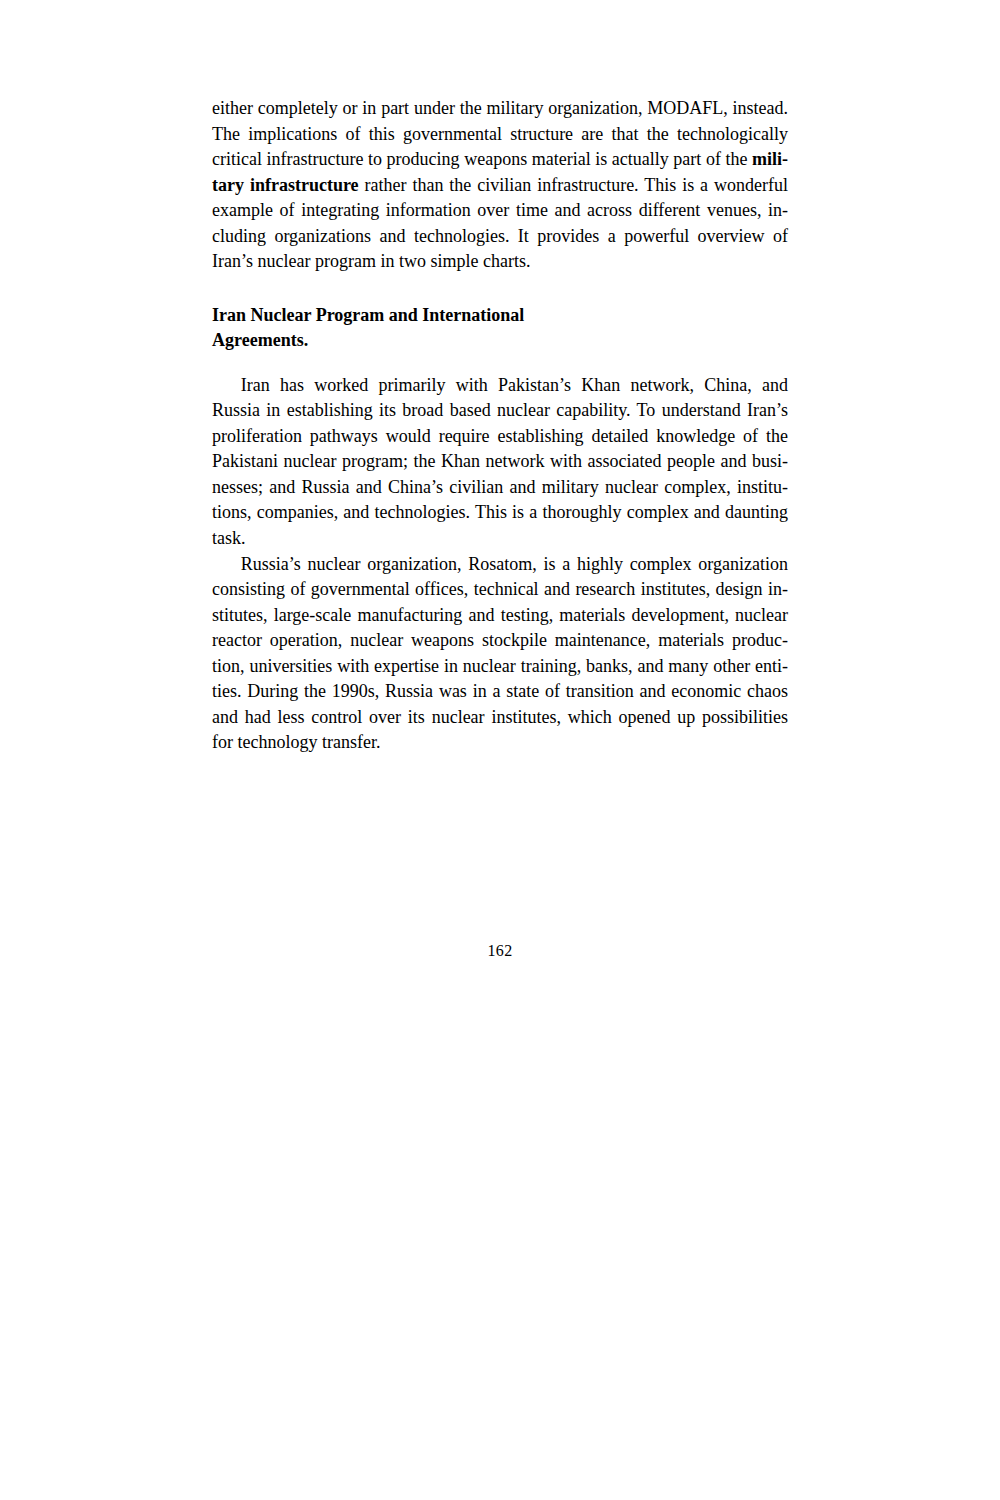either completely or in part under the military organization, MODAFL, instead. The implications of this governmental structure are that the technologically critical infrastructure to producing weapons material is actually part of the military infrastructure rather than the civilian infrastructure. This is a wonderful example of integrating information over time and across different venues, including organizations and technologies. It provides a powerful overview of Iran’s nuclear program in two simple charts.
Iran Nuclear Program and International
Agreements.
Iran has worked primarily with Pakistan’s Khan network, China, and Russia in establishing its broad based nuclear capability. To understand Iran’s proliferation pathways would require establishing detailed knowledge of the Pakistani nuclear program; the Khan network with associated people and businesses; and Russia and China’s civilian and military nuclear complex, institutions, companies, and technologies. This is a thoroughly complex and daunting task.
Russia’s nuclear organization, Rosatom, is a highly complex organization consisting of governmental offices, technical and research institutes, design institutes, large-scale manufacturing and testing, materials development, nuclear reactor operation, nuclear weapons stockpile maintenance, materials production, universities with expertise in nuclear training, banks, and many other entities. During the 1990s, Russia was in a state of transition and economic chaos and had less control over its nuclear institutes, which opened up possibilities for technology transfer.
162